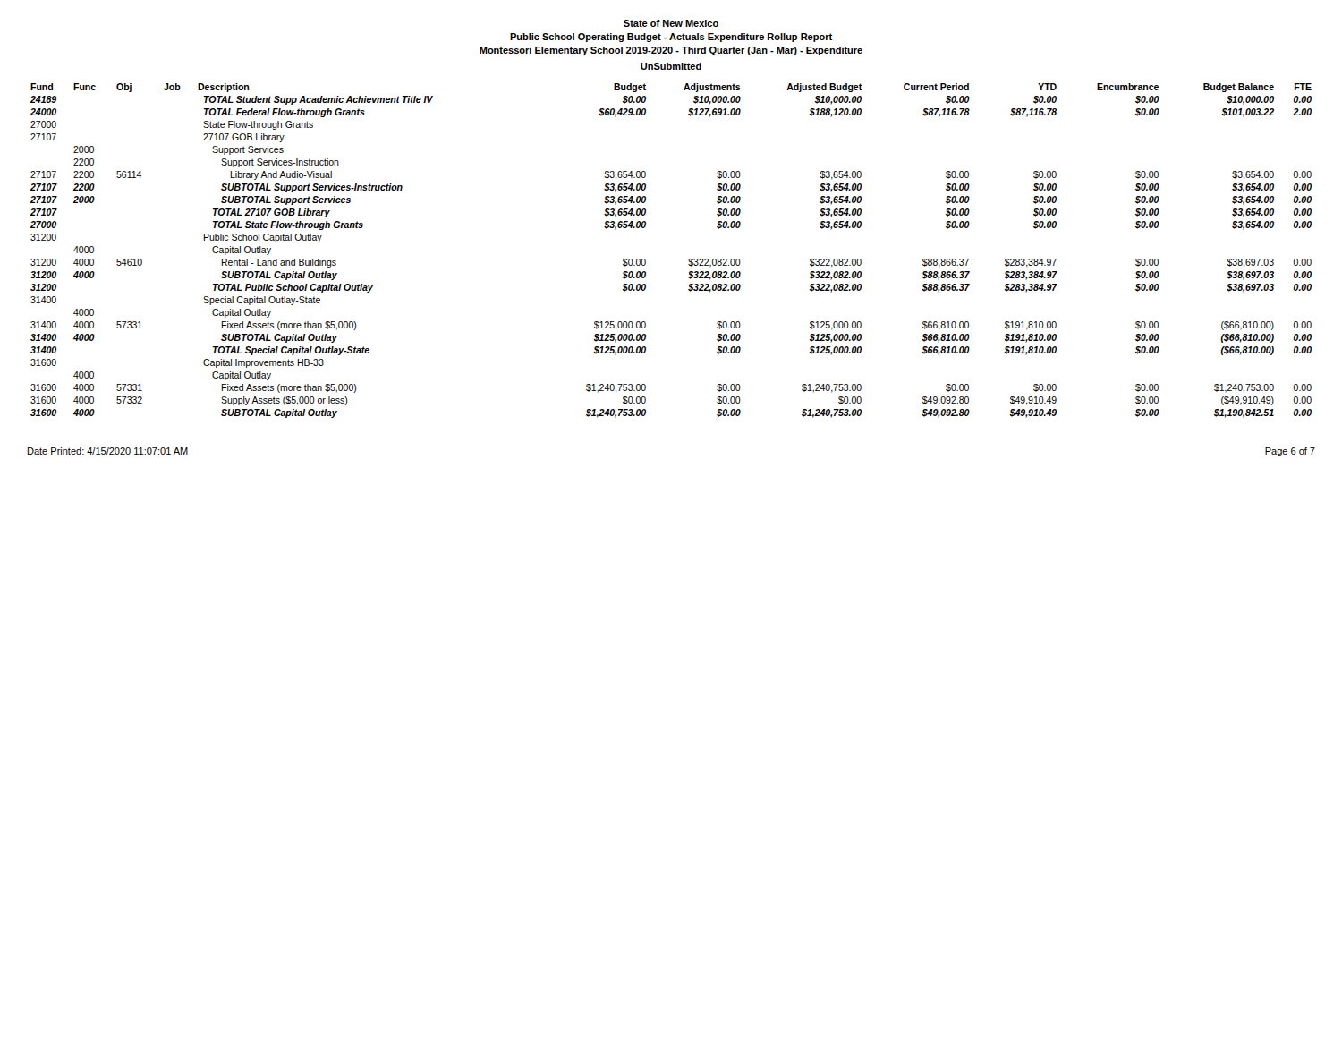State of New Mexico
Public School Operating Budget - Actuals Expenditure Rollup Report
Montessori Elementary School 2019-2020 - Third Quarter (Jan - Mar) - Expenditure
UnSubmitted
| Fund | Func | Obj | Job | Description | Budget | Adjustments | Adjusted Budget | Current Period | YTD | Encumbrance | Budget Balance | FTE |
| --- | --- | --- | --- | --- | --- | --- | --- | --- | --- | --- | --- | --- |
| 24189 | | | | TOTAL Student Supp Academic Achievment Title IV | $0.00 | $10,000.00 | $10,000.00 | $0.00 | $0.00 | $0.00 | $10,000.00 | 0.00 |
| 24000 | | | | TOTAL Federal Flow-through Grants | $60,429.00 | $127,691.00 | $188,120.00 | $87,116.78 | $87,116.78 | $0.00 | $101,003.22 | 2.00 |
| 27000 | | | | State Flow-through Grants | | | | | | | | |
| 27107 | | | | 27107 GOB Library | | | | | | | | |
| | 2000 | | | Support Services | | | | | | | | |
| | 2200 | | | Support Services-Instruction | | | | | | | | |
| 27107 | 2200 | 56114 | | Library And Audio-Visual | $3,654.00 | $0.00 | $3,654.00 | $0.00 | $0.00 | $0.00 | $3,654.00 | 0.00 |
| 27107 | 2200 | | | SUBTOTAL Support Services-Instruction | $3,654.00 | $0.00 | $3,654.00 | $0.00 | $0.00 | $0.00 | $3,654.00 | 0.00 |
| 27107 | 2000 | | | SUBTOTAL Support Services | $3,654.00 | $0.00 | $3,654.00 | $0.00 | $0.00 | $0.00 | $3,654.00 | 0.00 |
| 27107 | | | | TOTAL 27107 GOB Library | $3,654.00 | $0.00 | $3,654.00 | $0.00 | $0.00 | $0.00 | $3,654.00 | 0.00 |
| 27000 | | | | TOTAL State Flow-through Grants | $3,654.00 | $0.00 | $3,654.00 | $0.00 | $0.00 | $0.00 | $3,654.00 | 0.00 |
| 31200 | | | | Public School Capital Outlay | | | | | | | | |
| | 4000 | | | Capital Outlay | | | | | | | | |
| 31200 | 4000 | 54610 | | Rental - Land and Buildings | $0.00 | $322,082.00 | $322,082.00 | $88,866.37 | $283,384.97 | $0.00 | $38,697.03 | 0.00 |
| 31200 | 4000 | | | SUBTOTAL Capital Outlay | $0.00 | $322,082.00 | $322,082.00 | $88,866.37 | $283,384.97 | $0.00 | $38,697.03 | 0.00 |
| 31200 | | | | TOTAL Public School Capital Outlay | $0.00 | $322,082.00 | $322,082.00 | $88,866.37 | $283,384.97 | $0.00 | $38,697.03 | 0.00 |
| 31400 | | | | Special Capital Outlay-State | | | | | | | | |
| | 4000 | | | Capital Outlay | | | | | | | | |
| 31400 | 4000 | 57331 | | Fixed Assets (more than $5,000) | $125,000.00 | $0.00 | $125,000.00 | $66,810.00 | $191,810.00 | $0.00 | ($66,810.00) | 0.00 |
| 31400 | 4000 | | | SUBTOTAL Capital Outlay | $125,000.00 | $0.00 | $125,000.00 | $66,810.00 | $191,810.00 | $0.00 | ($66,810.00) | 0.00 |
| 31400 | | | | TOTAL Special Capital Outlay-State | $125,000.00 | $0.00 | $125,000.00 | $66,810.00 | $191,810.00 | $0.00 | ($66,810.00) | 0.00 |
| 31600 | | | | Capital Improvements HB-33 | | | | | | | | |
| | 4000 | | | Capital Outlay | | | | | | | | |
| 31600 | 4000 | 57331 | | Fixed Assets (more than $5,000) | $1,240,753.00 | $0.00 | $1,240,753.00 | $0.00 | $0.00 | $0.00 | $1,240,753.00 | 0.00 |
| 31600 | 4000 | 57332 | | Supply Assets ($5,000 or less) | $0.00 | $0.00 | $0.00 | $49,092.80 | $49,910.49 | $0.00 | ($49,910.49) | 0.00 |
| 31600 | 4000 | | | SUBTOTAL Capital Outlay | $1,240,753.00 | $0.00 | $1,240,753.00 | $49,092.80 | $49,910.49 | $0.00 | $1,190,842.51 | 0.00 |
Date Printed: 4/15/2020 11:07:01 AM
Page 6 of 7